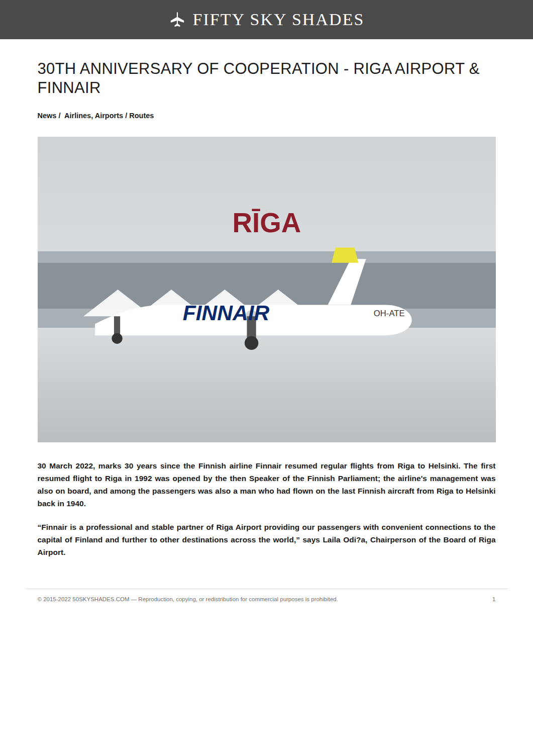FIFTY SKY SHADES
30th Anniversary of Cooperation - Riga Airport & Finnair
News / Airlines, Airports / Routes
30 March 2022, marks 30 years since the Finnish airline Finnair resumed regular flights from Riga to Helsinki. The first resumed flight to Riga in 1992 was opened by the then Speaker of the Finnish Parliament; the airline's management was also on board, and among the passengers was also a man who had flown on the last Finnish aircraft from Riga to Helsinki back in 1940.
“Finnair is a professional and stable partner of Riga Airport providing our passengers with convenient connections to the capital of Finland and further to other destinations across the world,” says Laila Odi?a, Chairperson of the Board of Riga Airport.
© 2015-2022 50SKYSHADES.COM — Reproduction, copying, or redistribution for commercial purposes is prohibited. 1